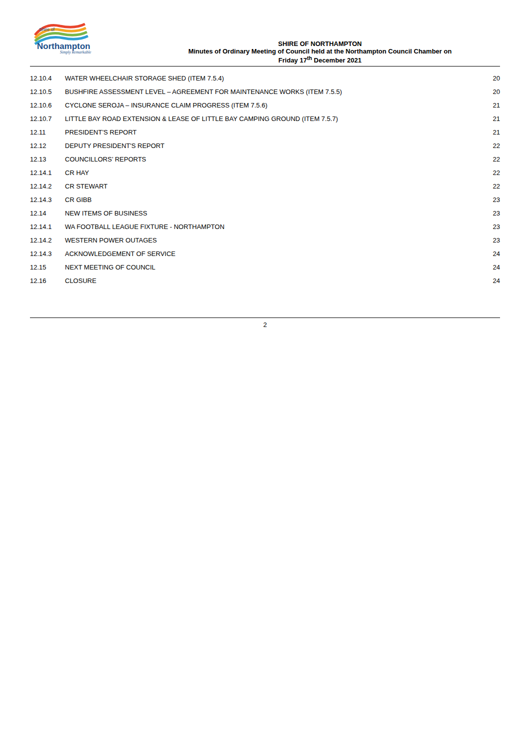Shire of Northampton Simply Remarkable
SHIRE OF NORTHAMPTON
Minutes of Ordinary Meeting of Council held at the Northampton Council Chamber on
Friday 17th December 2021
| 12.10.4 | WATER WHEELCHAIR STORAGE SHED (ITEM 7.5.4) | 20 |
| 12.10.5 | BUSHFIRE ASSESSMENT LEVEL – AGREEMENT FOR MAINTENANCE WORKS (ITEM 7.5.5) | 20 |
| 12.10.6 | CYCLONE SEROJA – INSURANCE CLAIM PROGRESS (ITEM 7.5.6) | 21 |
| 12.10.7 | LITTLE BAY ROAD EXTENSION & LEASE OF LITTLE BAY CAMPING GROUND (ITEM 7.5.7) | 21 |
| 12.11 | PRESIDENT’S REPORT | 21 |
| 12.12 | DEPUTY PRESIDENT'S REPORT | 22 |
| 12.13 | COUNCILLORS’ REPORTS | 22 |
| 12.14.1 | CR HAY | 22 |
| 12.14.2 | CR STEWART | 22 |
| 12.14.3 | CR GIBB | 23 |
| 12.14 | NEW ITEMS OF BUSINESS | 23 |
| 12.14.1 | WA FOOTBALL LEAGUE FIXTURE - NORTHAMPTON | 23 |
| 12.14.2 | WESTERN POWER OUTAGES | 23 |
| 12.14.3 | ACKNOWLEDGEMENT OF SERVICE | 24 |
| 12.15 | NEXT MEETING OF COUNCIL | 24 |
| 12.16 | CLOSURE | 24 |
2